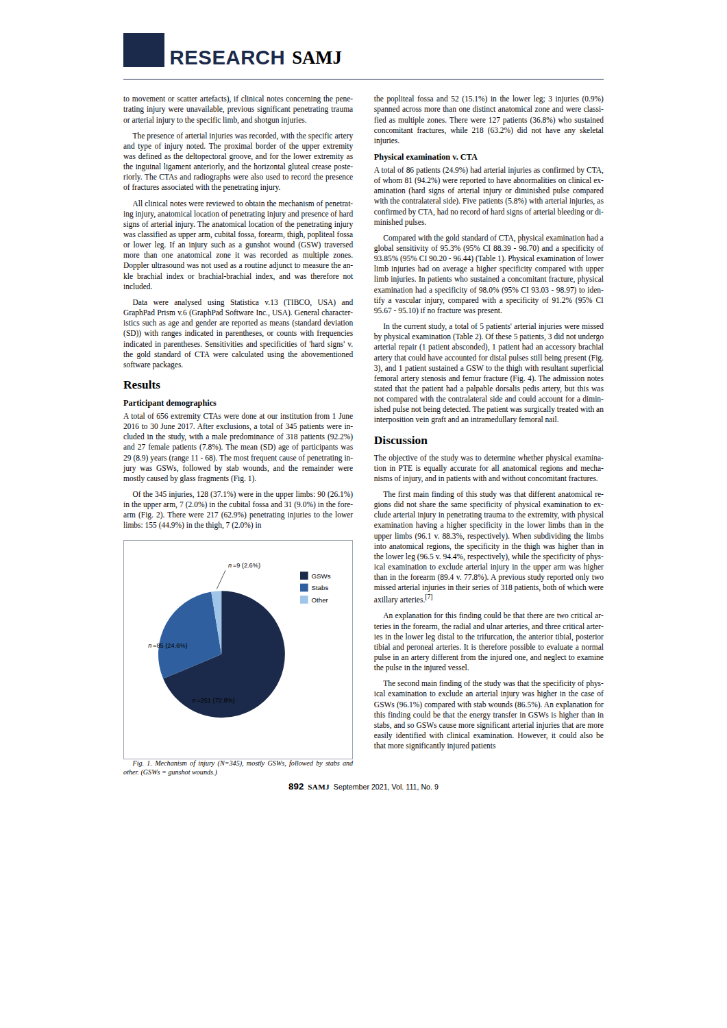RESEARCH
SAMJ
to movement or scatter artefacts), if clinical notes concerning the penetrating injury were unavailable, previous significant penetrating trauma or arterial injury to the specific limb, and shotgun injuries.
The presence of arterial injuries was recorded, with the specific artery and type of injury noted. The proximal border of the upper extremity was defined as the deltopectoral groove, and for the lower extremity as the inguinal ligament anteriorly, and the horizontal gluteal crease posteriorly. The CTAs and radiographs were also used to record the presence of fractures associated with the penetrating injury.
All clinical notes were reviewed to obtain the mechanism of penetrating injury, anatomical location of penetrating injury and presence of hard signs of arterial injury. The anatomical location of the penetrating injury was classified as upper arm, cubital fossa, forearm, thigh, popliteal fossa or lower leg. If an injury such as a gunshot wound (GSW) traversed more than one anatomical zone it was recorded as multiple zones. Doppler ultrasound was not used as a routine adjunct to measure the ankle brachial index or brachial-brachial index, and was therefore not included.
Data were analysed using Statistica v.13 (TIBCO, USA) and GraphPad Prism v.6 (GraphPad Software Inc., USA). General characteristics such as age and gender are reported as means (standard deviation (SD)) with ranges indicated in parentheses, or counts with frequencies indicated in parentheses. Sensitivities and specificities of 'hard signs' v. the gold standard of CTA were calculated using the abovementioned software packages.
Results
Participant demographics
A total of 656 extremity CTAs were done at our institution from 1 June 2016 to 30 June 2017. After exclusions, a total of 345 patients were included in the study, with a male predominance of 318 patients (92.2%) and 27 female patients (7.8%). The mean (SD) age of participants was 29 (8.9) years (range 11 - 68). The most frequent cause of penetrating injury was GSWs, followed by stab wounds, and the remainder were mostly caused by glass fragments (Fig. 1).
Of the 345 injuries, 128 (37.1%) were in the upper limbs: 90 (26.1%) in the upper arm, 7 (2.0%) in the cubital fossa and 31 (9.0%) in the forearm (Fig. 2). There were 217 (62.9%) penetrating injuries to the lower limbs: 155 (44.9%) in the thigh, 7 (2.0%) in
GSWs Stabs Other n =9 (2.6%) n =85 (24.6%) n =251 (72.8%)
Fig. 1. Mechanism of injury (N=345), mostly GSWs, followed by stabs and other. (GSWs = gunshot wounds.)
the popliteal fossa and 52 (15.1%) in the lower leg; 3 injuries (0.9%) spanned across more than one distinct anatomical zone and were classified as multiple zones. There were 127 patients (36.8%) who sustained concomitant fractures, while 218 (63.2%) did not have any skeletal injuries.
Physical examination v. CTA
A total of 86 patients (24.9%) had arterial injuries as confirmed by CTA, of whom 81 (94.2%) were reported to have abnormalities on clinical examination (hard signs of arterial injury or diminished pulse compared with the contralateral side). Five patients (5.8%) with arterial injuries, as confirmed by CTA, had no record of hard signs of arterial bleeding or diminished pulses.
Compared with the gold standard of CTA, physical examination had a global sensitivity of 95.3% (95% CI 88.39 - 98.70) and a specificity of 93.85% (95% CI 90.20 - 96.44) (Table 1). Physical examination of lower limb injuries had on average a higher specificity compared with upper limb injuries. In patients who sustained a concomitant fracture, physical examination had a specificity of 98.0% (95% CI 93.03 - 98.97) to identify a vascular injury, compared with a specificity of 91.2% (95% CI 95.67 - 95.10) if no fracture was present.
In the current study, a total of 5 patients' arterial injuries were missed by physical examination (Table 2). Of these 5 patients, 3 did not undergo arterial repair (1 patient absconded), 1 patient had an accessory brachial artery that could have accounted for distal pulses still being present (Fig. 3), and 1 patient sustained a GSW to the thigh with resultant superficial femoral artery stenosis and femur fracture (Fig. 4). The admission notes stated that the patient had a palpable dorsalis pedis artery, but this was not compared with the contralateral side and could account for a diminished pulse not being detected. The patient was surgically treated with an interposition vein graft and an intramedullary femoral nail.
Discussion
The objective of the study was to determine whether physical examination in PTE is equally accurate for all anatomical regions and mechanisms of injury, and in patients with and without concomitant fractures.
The first main finding of this study was that different anatomical regions did not share the same specificity of physical examination to exclude arterial injury in penetrating trauma to the extremity, with physical examination having a higher specificity in the lower limbs than in the upper limbs (96.1 v. 88.3%, respectively). When subdividing the limbs into anatomical regions, the specificity in the thigh was higher than in the lower leg (96.5 v. 94.4%, respectively), while the specificity of physical examination to exclude arterial injury in the upper arm was higher than in the forearm (89.4 v. 77.8%). A previous study reported only two missed arterial injuries in their series of 318 patients, both of which were axillary arteries.[7]
An explanation for this finding could be that there are two critical arteries in the forearm, the radial and ulnar arteries, and three critical arteries in the lower leg distal to the trifurcation, the anterior tibial, posterior tibial and peroneal arteries. It is therefore possible to evaluate a normal pulse in an artery different from the injured one, and neglect to examine the pulse in the injured vessel.
The second main finding of the study was that the specificity of physical examination to exclude an arterial injury was higher in the case of GSWs (96.1%) compared with stab wounds (86.5%). An explanation for this finding could be that the energy transfer in GSWs is higher than in stabs, and so GSWs cause more significant arterial injuries that are more easily identified with clinical examination. However, it could also be that more significantly injured patients
892 SAMJ September 2021, Vol. 111, No. 9